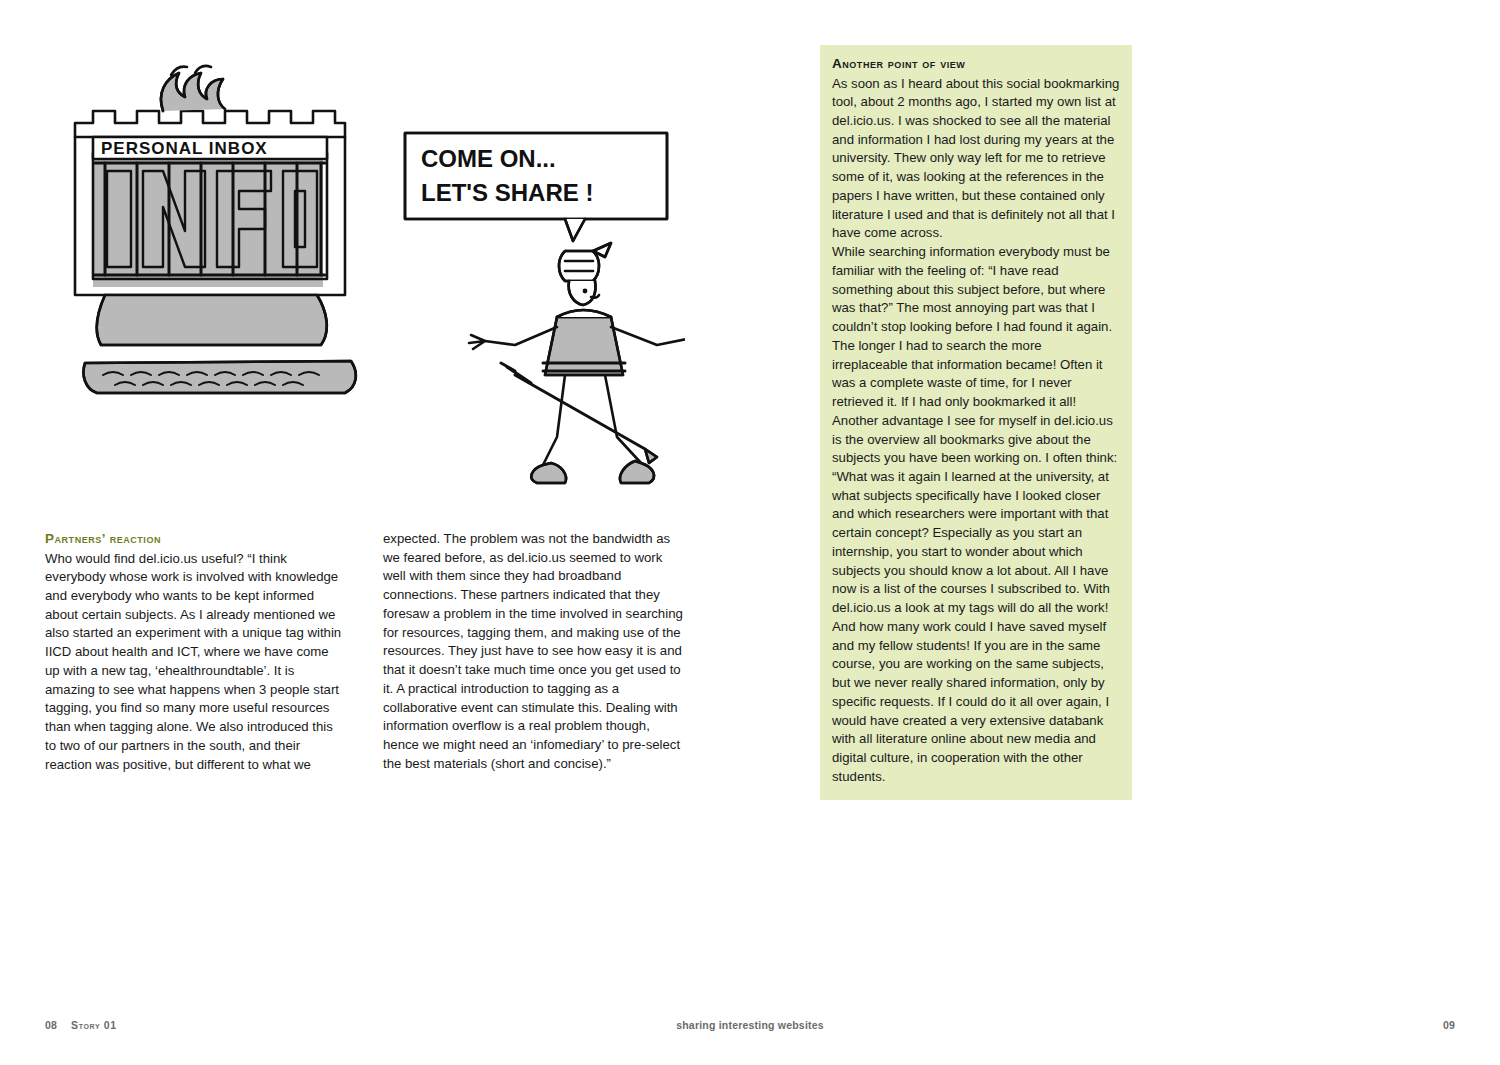PERSONAL INBOX COME ON... LET'S SHARE !
Partners’ reaction
Who would find del.icio.us useful? “I think everybody whose work is involved with knowledge and everybody who wants to be kept informed about certain subjects. As I already mentioned we also started an experiment with a unique tag within IICD about health and ICT, where we have come up with a new tag, ‘ehealthroundtable’. It is amazing to see what happens when 3 people start tagging, you find so many more useful resources than when tagging alone. We also introduced this to two of our partners in the south, and their reaction was positive, but different to what we expected. The problem was not the bandwidth as we feared before, as del.icio.us seemed to work well with them since they had broadband connections. These partners indicated that they foresaw a problem in the time involved in searching for resources, tagging them, and making use of the resources. They just have to see how easy it is and that it doesn’t take much time once you get used to it. A practical introduction to tagging as a collaborative event can stimulate this. Dealing with information overflow is a real problem though, hence we might need an ‘infomediary’ to pre-select the best materials (short and concise).”
Another point of view
As soon as I heard about this social bookmarking tool, about 2 months ago, I started my own list at del.icio.us. I was shocked to see all the material and information I had lost during my years at the university. Thew only way left for me to retrieve some of it, was looking at the references in the papers I have written, but these contained only literature I used and that is definitely not all that I have come across.
While searching information everybody must be familiar with the feeling of: “I have read something about this subject before, but where was that?” The most annoying part was that I couldn’t stop looking before I had found it again. The longer I had to search the more irreplaceable that information became! Often it was a complete waste of time, for I never retrieved it. If I had only bookmarked it all!
Another advantage I see for myself in del.icio.us is the overview all bookmarks give about the subjects you have been working on. I often think: “What was it again I learned at the university, at what subjects specifically have I looked closer and which researchers were important with that certain concept? Especially as you start an internship, you start to wonder about which subjects you should know a lot about. All I have now is a list of the courses I subscribed to. With del.icio.us a look at my tags will do all the work!
And how many work could I have saved myself and my fellow students! If you are in the same course, you are working on the same subjects, but we never really shared information, only by specific requests. If I could do it all over again, I would have created a very extensive databank with all literature online about new media and digital culture, in cooperation with the other students.
08 Story 01
sharing interesting websites
09